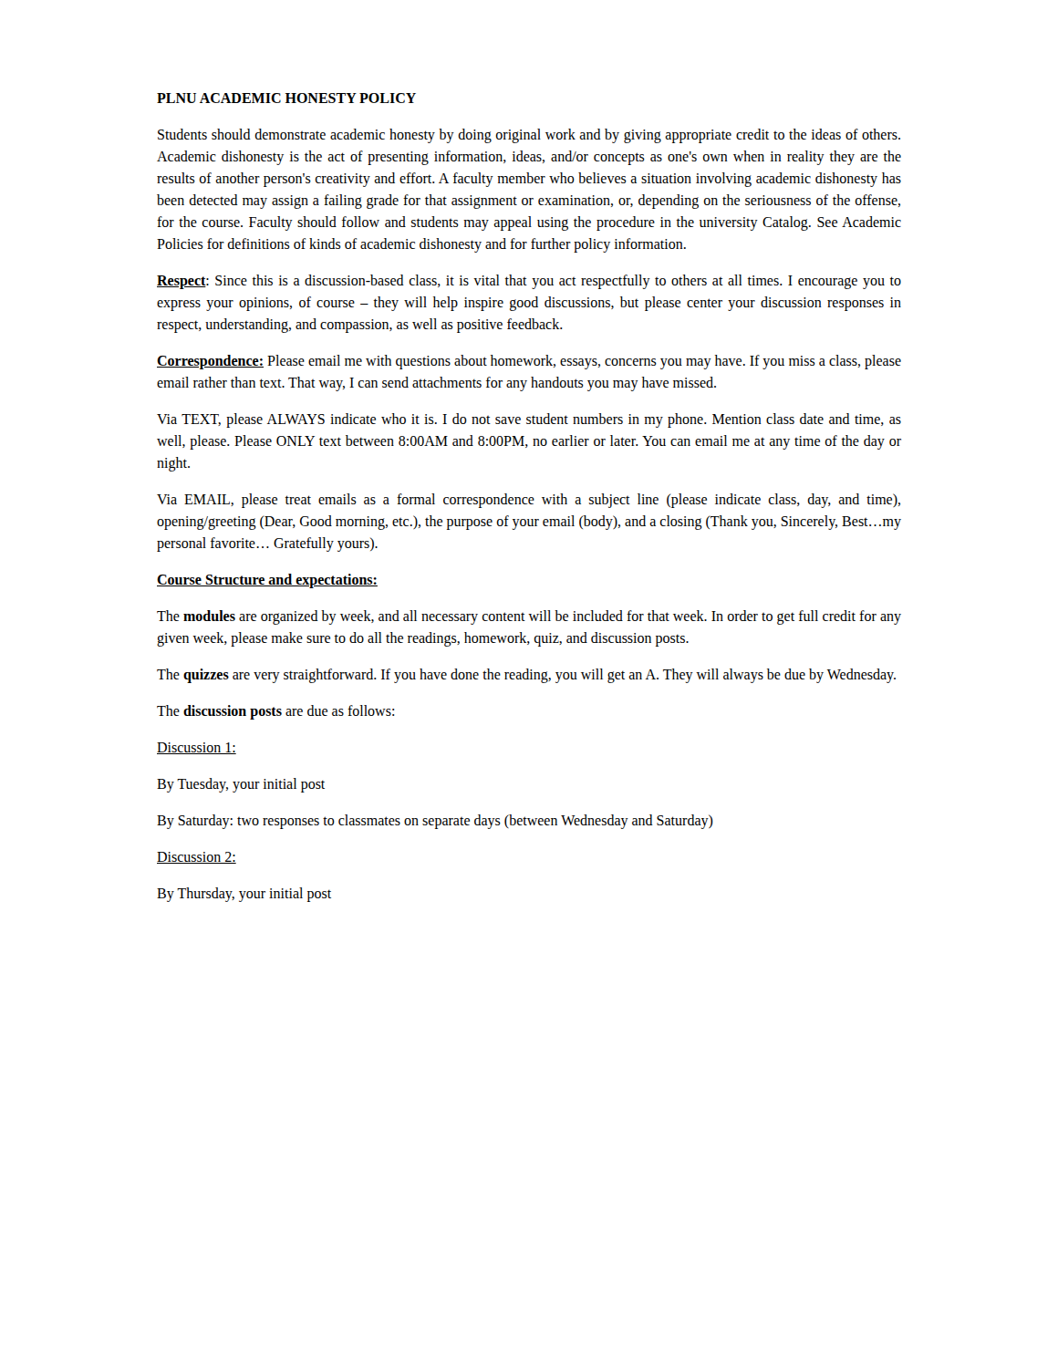PLNU Academic Honesty Policy
Students should demonstrate academic honesty by doing original work and by giving appropriate credit to the ideas of others. Academic dishonesty is the act of presenting information, ideas, and/or concepts as one's own when in reality they are the results of another person's creativity and effort. A faculty member who believes a situation involving academic dishonesty has been detected may assign a failing grade for that assignment or examination, or, depending on the seriousness of the offense, for the course. Faculty should follow and students may appeal using the procedure in the university Catalog. See Academic Policies for definitions of kinds of academic dishonesty and for further policy information.
Respect: Since this is a discussion-based class, it is vital that you act respectfully to others at all times. I encourage you to express your opinions, of course – they will help inspire good discussions, but please center your discussion responses in respect, understanding, and compassion, as well as positive feedback.
Correspondence: Please email me with questions about homework, essays, concerns you may have. If you miss a class, please email rather than text. That way, I can send attachments for any handouts you may have missed.
Via TEXT, please ALWAYS indicate who it is. I do not save student numbers in my phone. Mention class date and time, as well, please. Please ONLY text between 8:00AM and 8:00PM, no earlier or later. You can email me at any time of the day or night.
Via EMAIL, please treat emails as a formal correspondence with a subject line (please indicate class, day, and time), opening/greeting (Dear, Good morning, etc.), the purpose of your email (body), and a closing (Thank you, Sincerely, Best…my personal favorite… Gratefully yours).
Course Structure and expectations:
The modules are organized by week, and all necessary content will be included for that week. In order to get full credit for any given week, please make sure to do all the readings, homework, quiz, and discussion posts.
The quizzes are very straightforward. If you have done the reading, you will get an A. They will always be due by Wednesday.
The discussion posts are due as follows:
Discussion 1:
By Tuesday, your initial post
By Saturday: two responses to classmates on separate days (between Wednesday and Saturday)
Discussion 2:
By Thursday, your initial post